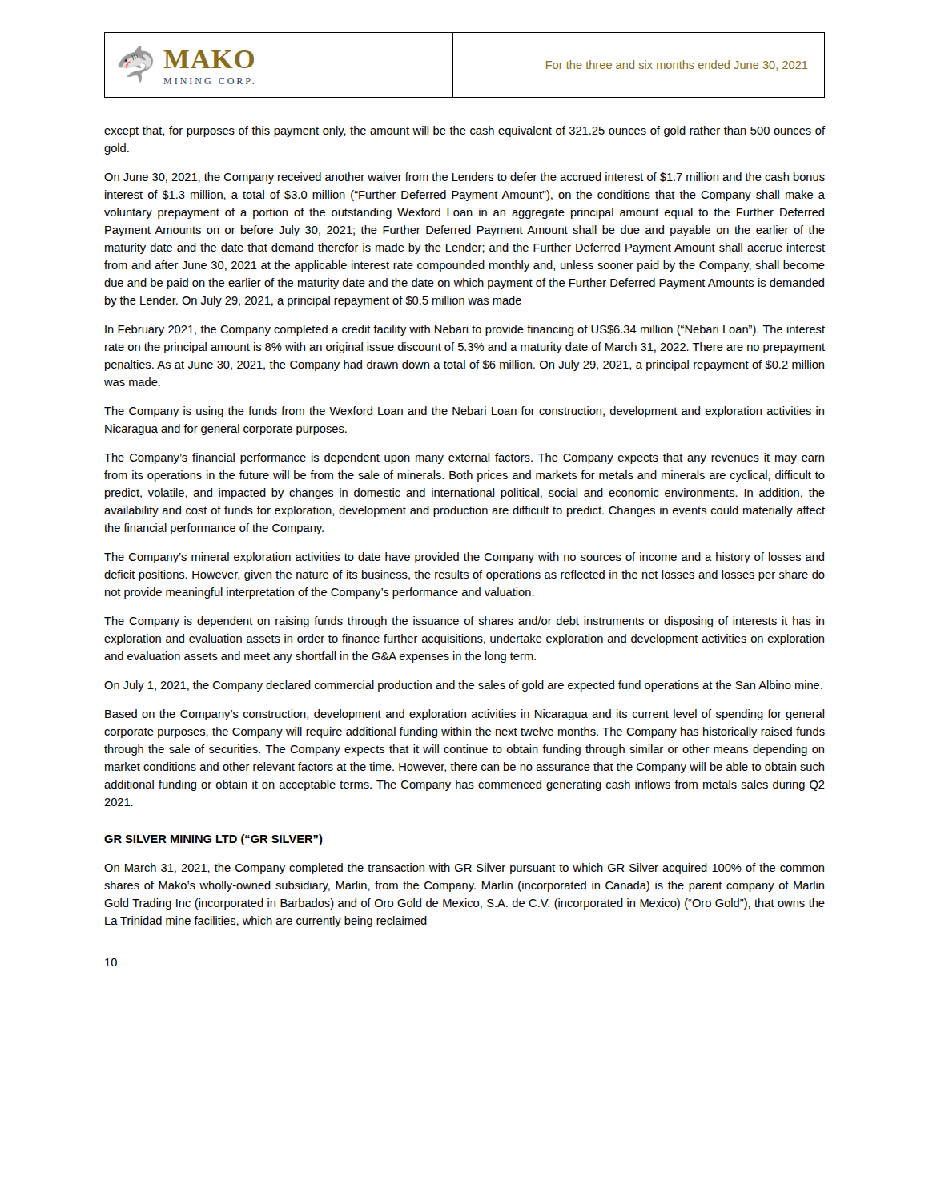🦈 MAKO
MINING CORP.
For the three and six months ended June 30, 2021
except that, for purposes of this payment only, the amount will be the cash equivalent of 321.25 ounces of gold rather than 500 ounces of gold.
On June 30, 2021, the Company received another waiver from the Lenders to defer the accrued interest of $1.7 million and the cash bonus interest of $1.3 million, a total of $3.0 million (“Further Deferred Payment Amount”), on the conditions that the Company shall make a voluntary prepayment of a portion of the outstanding Wexford Loan in an aggregate principal amount equal to the Further Deferred Payment Amounts on or before July 30, 2021; the Further Deferred Payment Amount shall be due and payable on the earlier of the maturity date and the date that demand therefor is made by the Lender; and the Further Deferred Payment Amount shall accrue interest from and after June 30, 2021 at the applicable interest rate compounded monthly and, unless sooner paid by the Company, shall become due and be paid on the earlier of the maturity date and the date on which payment of the Further Deferred Payment Amounts is demanded by the Lender. On July 29, 2021, a principal repayment of $0.5 million was made
In February 2021, the Company completed a credit facility with Nebari to provide financing of US$6.34 million (“Nebari Loan”). The interest rate on the principal amount is 8% with an original issue discount of 5.3% and a maturity date of March 31, 2022. There are no prepayment penalties. As at June 30, 2021, the Company had drawn down a total of $6 million. On July 29, 2021, a principal repayment of $0.2 million was made.
The Company is using the funds from the Wexford Loan and the Nebari Loan for construction, development and exploration activities in Nicaragua and for general corporate purposes.
The Company’s financial performance is dependent upon many external factors. The Company expects that any revenues it may earn from its operations in the future will be from the sale of minerals. Both prices and markets for metals and minerals are cyclical, difficult to predict, volatile, and impacted by changes in domestic and international political, social and economic environments. In addition, the availability and cost of funds for exploration, development and production are difficult to predict. Changes in events could materially affect the financial performance of the Company.
The Company’s mineral exploration activities to date have provided the Company with no sources of income and a history of losses and deficit positions. However, given the nature of its business, the results of operations as reflected in the net losses and losses per share do not provide meaningful interpretation of the Company’s performance and valuation.
The Company is dependent on raising funds through the issuance of shares and/or debt instruments or disposing of interests it has in exploration and evaluation assets in order to finance further acquisitions, undertake exploration and development activities on exploration and evaluation assets and meet any shortfall in the G&A expenses in the long term.
On July 1, 2021, the Company declared commercial production and the sales of gold are expected fund operations at the San Albino mine.
Based on the Company’s construction, development and exploration activities in Nicaragua and its current level of spending for general corporate purposes, the Company will require additional funding within the next twelve months. The Company has historically raised funds through the sale of securities. The Company expects that it will continue to obtain funding through similar or other means depending on market conditions and other relevant factors at the time. However, there can be no assurance that the Company will be able to obtain such additional funding or obtain it on acceptable terms. The Company has commenced generating cash inflows from metals sales during Q2 2021.
GR SILVER MINING LTD (“GR SILVER”)
On March 31, 2021, the Company completed the transaction with GR Silver pursuant to which GR Silver acquired 100% of the common shares of Mako’s wholly-owned subsidiary, Marlin, from the Company. Marlin (incorporated in Canada) is the parent company of Marlin Gold Trading Inc (incorporated in Barbados) and of Oro Gold de Mexico, S.A. de C.V. (incorporated in Mexico) (“Oro Gold”), that owns the La Trinidad mine facilities, which are currently being reclaimed
10